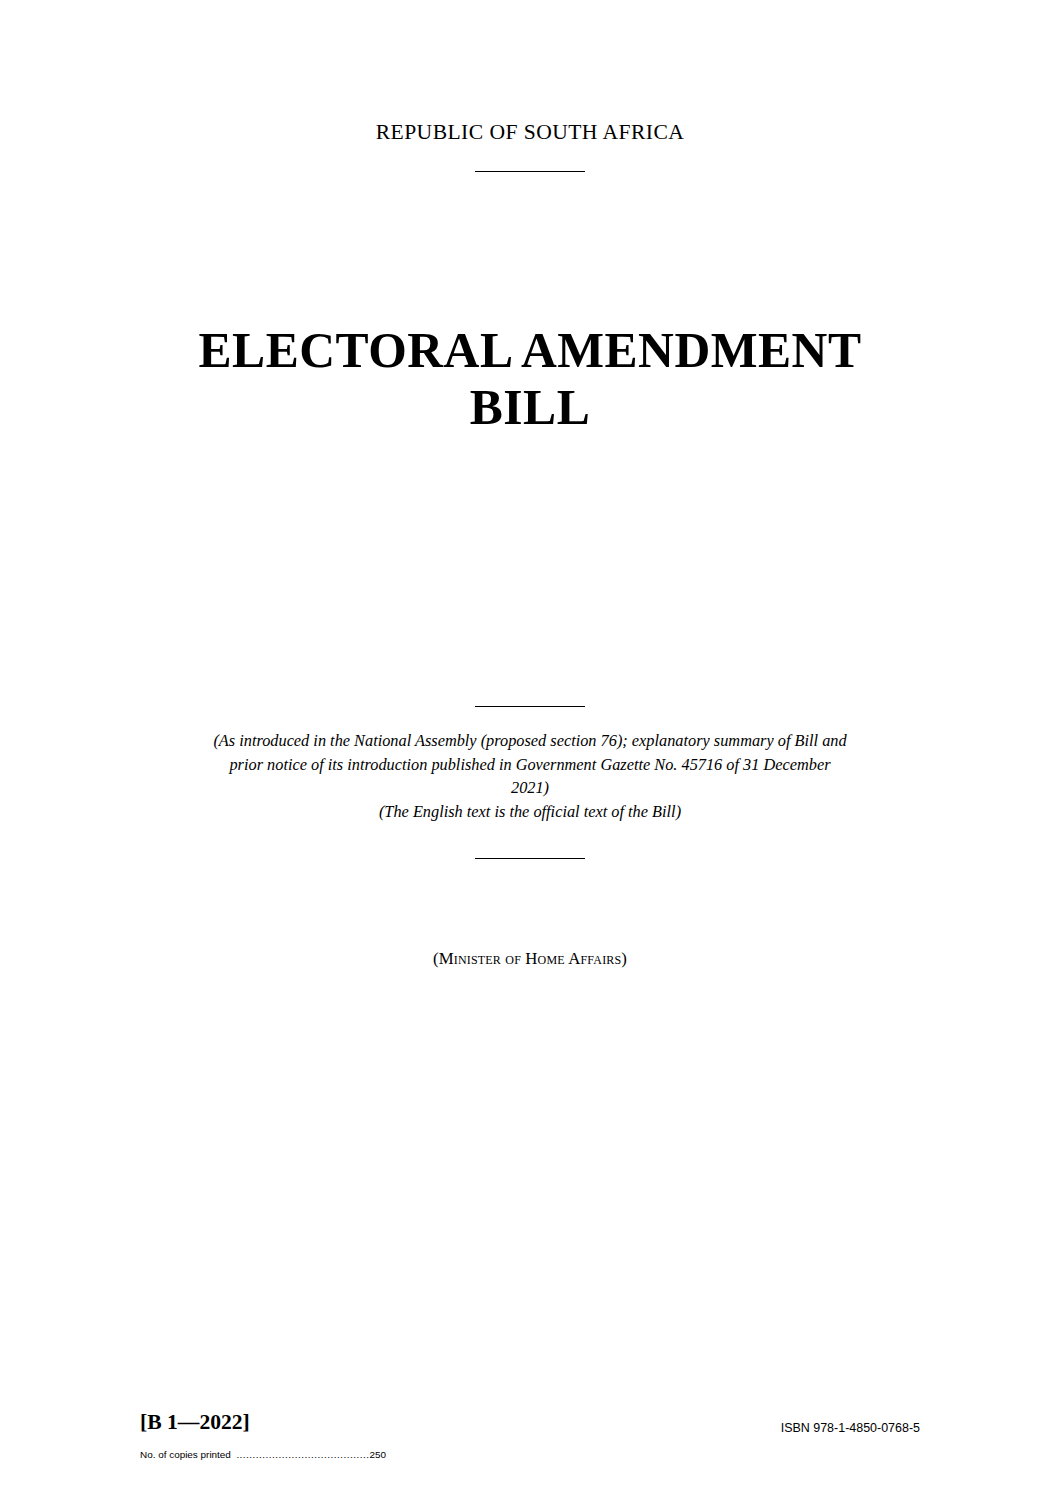REPUBLIC OF SOUTH AFRICA
ELECTORAL AMENDMENT BILL
(As introduced in the National Assembly (proposed section 76); explanatory summary of Bill and prior notice of its introduction published in Government Gazette No. 45716 of 31 December 2021)
(The English text is the official text of the Bill)
(Minister of Home Affairs)
[B 1—2022]
ISBN 978-1-4850-0768-5
No. of copies printed ......................................... 250